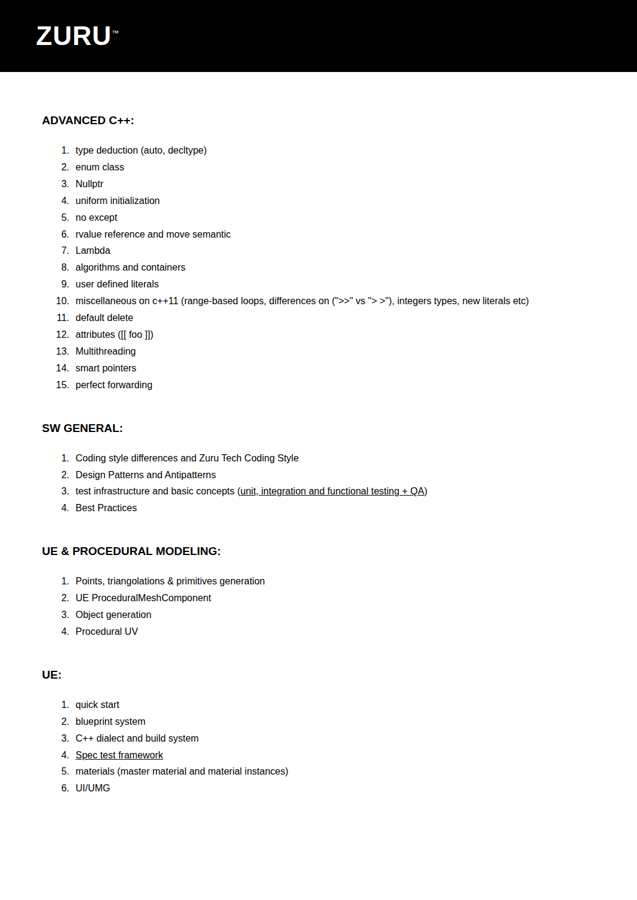ZURU™
ADVANCED C++:
type deduction (auto, decltype)
enum class
Nullptr
uniform initialization
no except
rvalue reference and move semantic
Lambda
algorithms and containers
user defined literals
miscellaneous on c++11 (range-based loops, differences on (">>" vs "> >"), integers types, new literals etc)
default delete
attributes ([[ foo ]])
Multithreading
smart pointers
perfect forwarding
SW GENERAL:
Coding style differences and Zuru Tech Coding Style
Design Patterns and Antipatterns
test infrastructure and basic concepts (unit, integration and functional testing + QA)
Best Practices
UE & PROCEDURAL MODELING:
Points, triangolations & primitives generation
UE ProceduralMeshComponent
Object generation
Procedural UV
UE:
quick start
blueprint system
C++ dialect and build system
Spec test framework
materials (master material and material instances)
UI/UMG